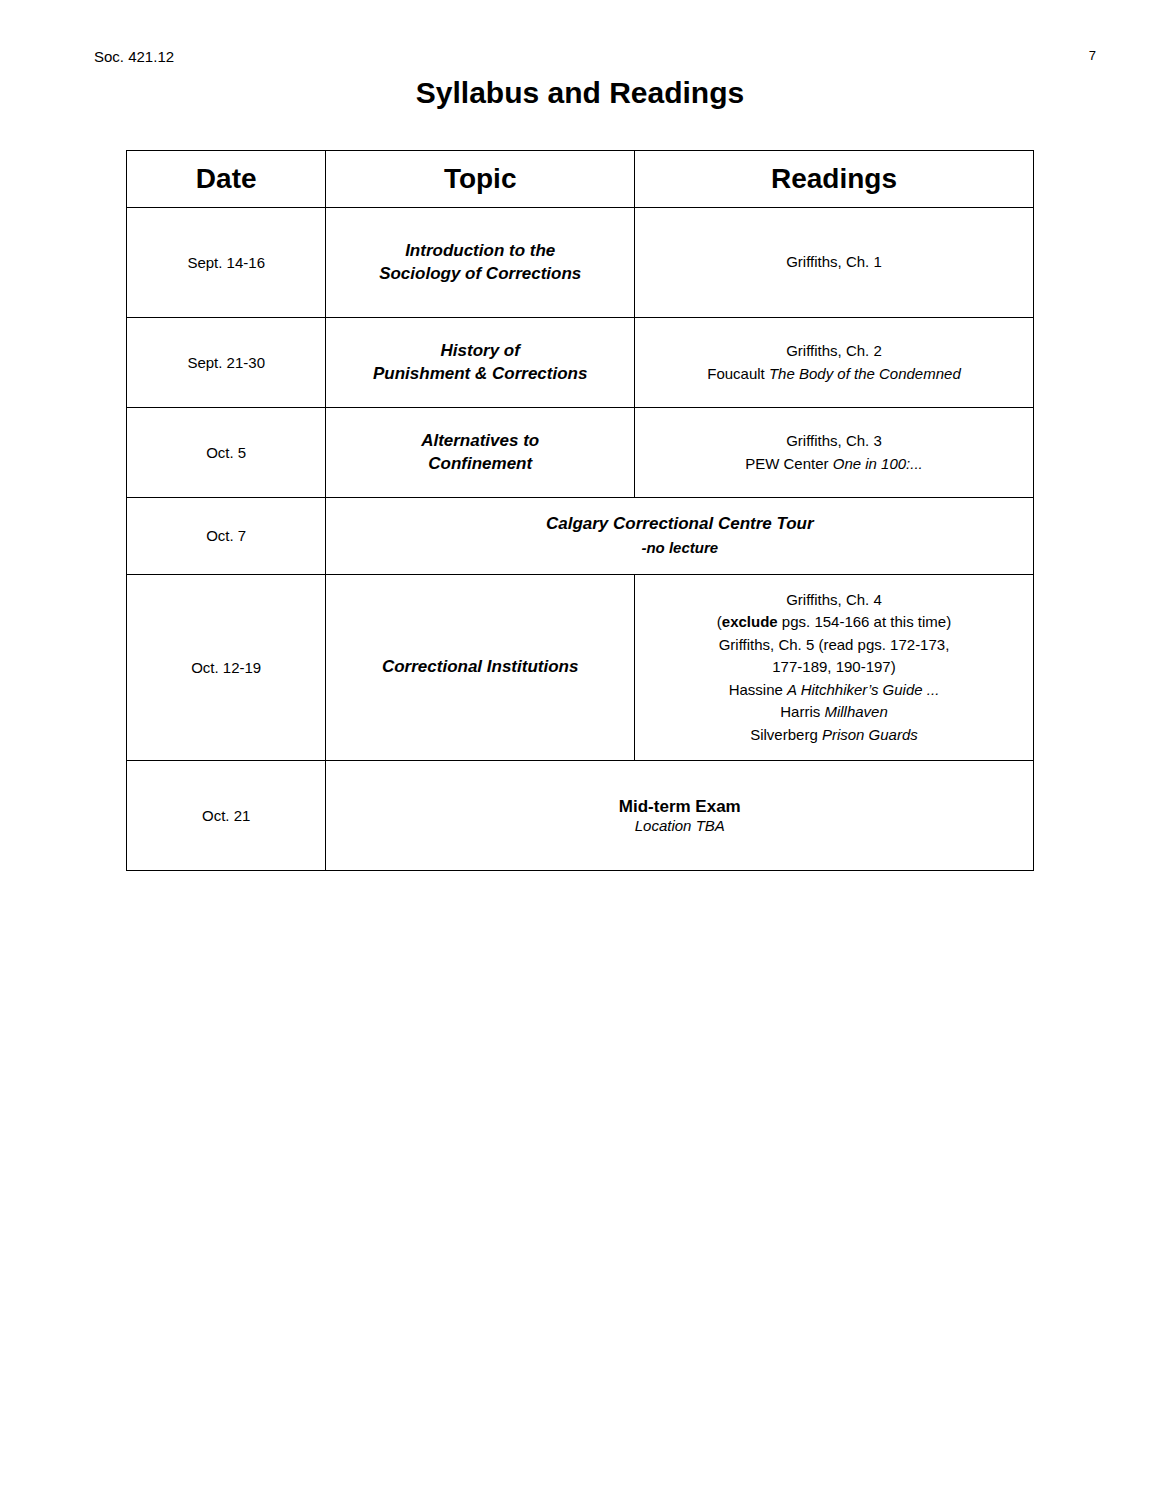Soc. 421.12 7
Syllabus and Readings
| Date | Topic | Readings |
| --- | --- | --- |
| Sept. 14-16 | Introduction to the Sociology of Corrections | Griffiths, Ch. 1 |
| Sept. 21-30 | History of Punishment & Corrections | Griffiths, Ch. 2 Foucault The Body of the Condemned |
| Oct. 5 | Alternatives to Confinement | Griffiths, Ch. 3 PEW Center One in 100:... |
| Oct. 7 | Calgary Correctional Centre Tour -no lecture |
| Oct. 12-19 | Correctional Institutions | Griffiths, Ch. 4 ( exclude pgs. 154-166 at this time) Griffiths, Ch. 5 (read pgs. 172-173, 177-189, 190-197) Hassine A Hitchhiker’s Guide ... Harris Millhaven Silverberg Prison Guards |
| Oct. 21 | Mid-term Exam Location TBA |